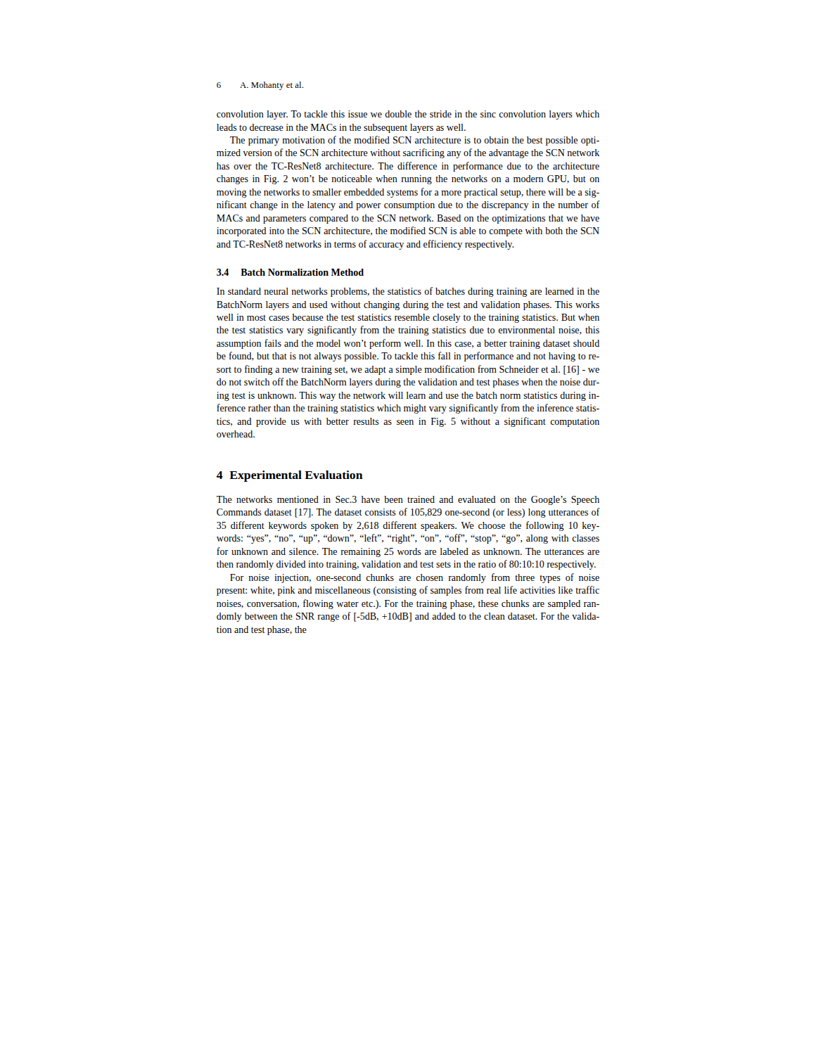6 A. Mohanty et al.
convolution layer. To tackle this issue we double the stride in the sinc convolution layers which leads to decrease in the MACs in the subsequent layers as well.
The primary motivation of the modified SCN architecture is to obtain the best possible optimized version of the SCN architecture without sacrificing any of the advantage the SCN network has over the TC-ResNet8 architecture. The difference in performance due to the architecture changes in Fig. 2 won’t be noticeable when running the networks on a modern GPU, but on moving the networks to smaller embedded systems for a more practical setup, there will be a significant change in the latency and power consumption due to the discrepancy in the number of MACs and parameters compared to the SCN network. Based on the optimizations that we have incorporated into the SCN architecture, the modified SCN is able to compete with both the SCN and TC-ResNet8 networks in terms of accuracy and efficiency respectively.
3.4 Batch Normalization Method
In standard neural networks problems, the statistics of batches during training are learned in the BatchNorm layers and used without changing during the test and validation phases. This works well in most cases because the test statistics resemble closely to the training statistics. But when the test statistics vary significantly from the training statistics due to environmental noise, this assumption fails and the model won’t perform well. In this case, a better training dataset should be found, but that is not always possible. To tackle this fall in performance and not having to resort to finding a new training set, we adapt a simple modification from Schneider et al. [16] - we do not switch off the BatchNorm layers during the validation and test phases when the noise during test is unknown. This way the network will learn and use the batch norm statistics during inference rather than the training statistics which might vary significantly from the inference statistics, and provide us with better results as seen in Fig. 5 without a significant computation overhead.
4 Experimental Evaluation
The networks mentioned in Sec.3 have been trained and evaluated on the Google’s Speech Commands dataset [17]. The dataset consists of 105,829 one-second (or less) long utterances of 35 different keywords spoken by 2,618 different speakers. We choose the following 10 keywords: “yes”, “no”, “up”, “down”, “left”, “right”, “on”, “off”, “stop”, “go”, along with classes for unknown and silence. The remaining 25 words are labeled as unknown. The utterances are then randomly divided into training, validation and test sets in the ratio of 80:10:10 respectively.
For noise injection, one-second chunks are chosen randomly from three types of noise present: white, pink and miscellaneous (consisting of samples from real life activities like traffic noises, conversation, flowing water etc.). For the training phase, these chunks are sampled randomly between the SNR range of [-5dB, +10dB] and added to the clean dataset. For the validation and test phase, the